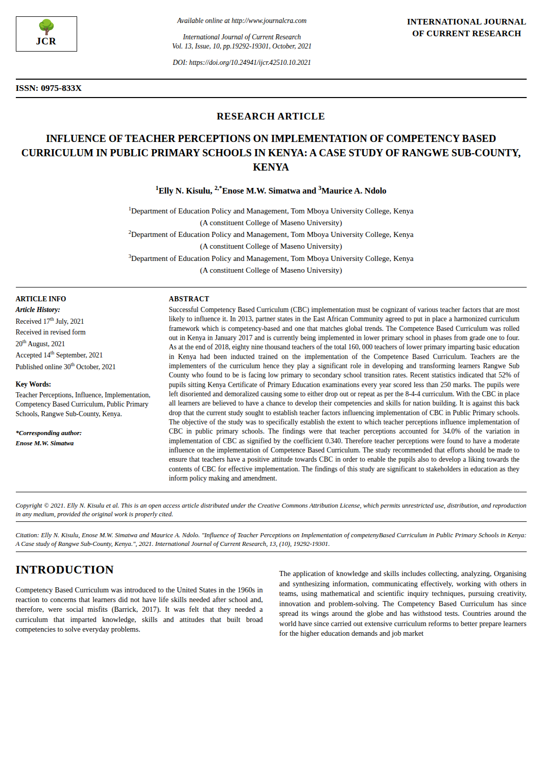🌳
JCR
Available online at http://www.journalcra.com
International Journal of Current Research
Vol. 13, Issue, 10, pp.19292-19301, October, 2021
DOI: https://doi.org/10.24941/ijcr.42510.10.2021
INTERNATIONAL JOURNAL
OF CURRENT RESEARCH
ISSN: 0975-833X
RESEARCH ARTICLE
Influence of Teacher Perceptions on Implementation of Competency Based Curriculum in Public Primary Schools in Kenya: A Case Study of Rangwe Sub-County, Kenya
1Elly N. Kisulu, 2,*Enose M.W. Simatwa and 3Maurice A. Ndolo
1Department of Education Policy and Management, Tom Mboya University College, Kenya
(A constituent College of Maseno University)
2Department of Education Policy and Management, Tom Mboya University College, Kenya
(A constituent College of Maseno University)
3Department of Education Policy and Management, Tom Mboya University College, Kenya
(A constituent College of Maseno University)
| ARTICLE INFO Article History: Received 17 th July, 2021 Received in revised form 20 th August, 2021 Accepted 14 th September, 2021 Published online 30 th October, 2021 Key Words: Teacher Perceptions, Influence, Implementation, Competency Based Curriculum, Public Primary Schools, Rangwe Sub-County, Kenya. *Corresponding author: Enose M.W. Simatwa | ABSTRACT Successful Competency Based Curriculum (CBC) implementation must be cognizant of various teacher factors that are most likely to influence it. In 2013, partner states in the East African Community agreed to put in place a harmonized curriculum framework which is competency-based and one that matches global trends. The Competence Based Curriculum was rolled out in Kenya in January 2017 and is currently being implemented in lower primary school in phases from grade one to four. As at the end of 2018, eighty nine thousand teachers of the total 160, 000 teachers of lower primary imparting basic education in Kenya had been inducted trained on the implementation of the Competence Based Curriculum. Teachers are the implementers of the curriculum hence they play a significant role in developing and transforming learners Rangwe Sub County who found to be is facing low primary to secondary school transition rates. Recent statistics indicated that 52% of pupils sitting Kenya Certificate of Primary Education examinations every year scored less than 250 marks. The pupils were left disoriented and demoralized causing some to either drop out or repeat as per the 8-4-4 curriculum. With the CBC in place all learners are believed to have a chance to develop their competencies and skills for nation building. It is against this back drop that the current study sought to establish teacher factors influencing implementation of CBC in Public Primary schools. The objective of the study was to specifically establish the extent to which teacher perceptions influence implementation of CBC in public primary schools. The findings were that teacher perceptions accounted for 34.0% of the variation in implementation of CBC as signified by the coefficient 0.340. Therefore teacher perceptions were found to have a moderate influence on the implementation of Competence Based Curriculum. The study recommended that efforts should be made to ensure that teachers have a positive attitude towards CBC in order to enable the pupils also to develop a liking towards the contents of CBC for effective implementation. The findings of this study are significant to stakeholders in education as they inform policy making and amendment. |
Copyright © 2021. Elly N. Kisulu et al. This is an open access article distributed under the Creative Commons Attribution License, which permits unrestricted use, distribution, and reproduction in any medium, provided the original work is properly cited.
Citation: Elly N. Kisulu, Enose M.W. Simatwa and Maurice A. Ndolo. "Influence of Teacher Perceptions on Implementation of competenyBased Curriculum in Public Primary Schools in Kenya: A Case study of Rangwe Sub-County, Kenya.", 2021. International Journal of Current Research, 13, (10), 19292-19301.
INTRODUCTION
Competency Based Curriculum was introduced to the United States in the 1960s in reaction to concerns that learners did not have life skills needed after school and, therefore, were social misfits (Barrick, 2017). It was felt that they needed a curriculum that imparted knowledge, skills and attitudes that built broad competencies to solve everyday problems.
The application of knowledge and skills includes collecting, analyzing, Organising and synthesizing information, communicating effectively, working with others in teams, using mathematical and scientific inquiry techniques, pursuing creativity, innovation and problem-solving. The Competency Based Curriculum has since spread its wings around the globe and has withstood tests. Countries around the world have since carried out extensive curriculum reforms to better prepare learners for the higher education demands and job market